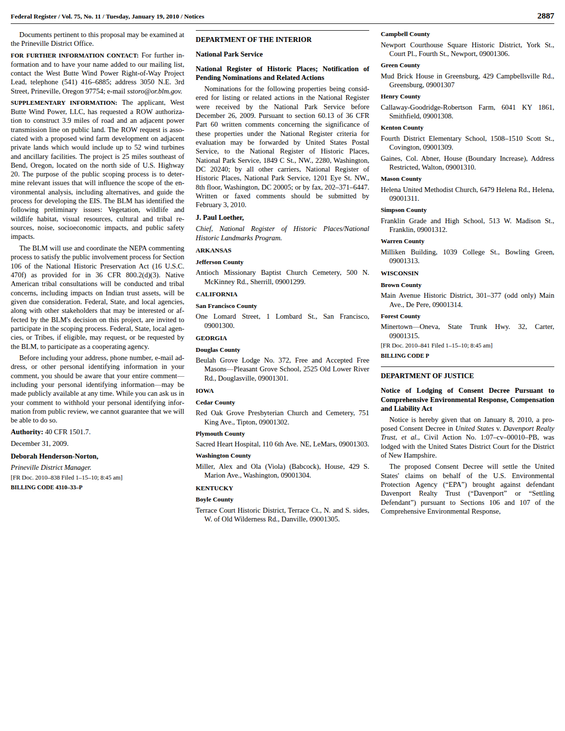Federal Register / Vol. 75, No. 11 / Tuesday, January 19, 2010 / Notices
2887
Documents pertinent to this proposal may be examined at the Prineville District Office.
For further information contact: For further information and to have your name added to our mailing list, contact the West Butte Wind Power Right-of-Way Project Lead, telephone (541) 416–6885; address 3050 N.E. 3rd Street, Prineville, Oregon 97754; e-mail sstoro@or.blm.gov.
Supplementary information: The applicant, West Butte Wind Power, LLC, has requested a ROW authorization to construct 3.9 miles of road and an adjacent power transmission line on public land. The ROW request is associated with a proposed wind farm development on adjacent private lands which would include up to 52 wind turbines and ancillary facilities. The project is 25 miles southeast of Bend, Oregon, located on the north side of U.S. Highway 20. The purpose of the public scoping process is to determine relevant issues that will influence the scope of the environmental analysis, including alternatives, and guide the process for developing the EIS. The BLM has identified the following preliminary issues: Vegetation, wildlife and wildlife habitat, visual resources, cultural and tribal resources, noise, socioeconomic impacts, and public safety impacts.
The BLM will use and coordinate the NEPA commenting process to satisfy the public involvement process for Section 106 of the National Historic Preservation Act (16 U.S.C. 470f) as provided for in 36 CFR 800.2(d)(3). Native American tribal consultations will be conducted and tribal concerns, including impacts on Indian trust assets, will be given due consideration. Federal, State, and local agencies, along with other stakeholders that may be interested or affected by the BLM's decision on this project, are invited to participate in the scoping process. Federal, State, local agencies, or Tribes, if eligible, may request, or be requested by the BLM, to participate as a cooperating agency.
Before including your address, phone number, e-mail address, or other personal identifying information in your comment, you should be aware that your entire comment—including your personal identifying information—may be made publicly available at any time. While you can ask us in your comment to withhold your personal identifying information from public review, we cannot guarantee that we will be able to do so.
Authority: 40 CFR 1501.7.
December 31, 2009.
Deborah Henderson-Norton,
Prineville District Manager.
[FR Doc. 2010–838 Filed 1–15–10; 8:45 am]
Billing code 4310–33–P
DEPARTMENT OF THE INTERIOR
National Park Service
National Register of Historic Places; Notification of Pending Nominations and Related Actions
Nominations for the following properties being considered for listing or related actions in the National Register were received by the National Park Service before December 26, 2009. Pursuant to section 60.13 of 36 CFR Part 60 written comments concerning the significance of these properties under the National Register criteria for evaluation may be forwarded by United States Postal Service, to the National Register of Historic Places, National Park Service, 1849 C St., NW., 2280, Washington, DC 20240; by all other carriers, National Register of Historic Places, National Park Service, 1201 Eye St. NW., 8th floor, Washington, DC 20005; or by fax, 202–371–6447. Written or faxed comments should be submitted by February 3, 2010.
J. Paul Loether,
Chief, National Register of Historic Places/National Historic Landmarks Program.
ARKANSAS
Jefferson County
Antioch Missionary Baptist Church Cemetery, 500 N. McKinney Rd., Sherrill, 09001299.
CALIFORNIA
San Francisco County
One Lomard Street, 1 Lombard St., San Francisco, 09001300.
GEORGIA
Douglas County
Beulah Grove Lodge No. 372, Free and Accepted Free Masons—Pleasant Grove School, 2525 Old Lower River Rd., Douglasville, 09001301.
IOWA
Cedar County
Red Oak Grove Presbyterian Church and Cemetery, 751 King Ave., Tipton, 09001302.
Plymouth County
Sacred Heart Hospital, 110 6th Ave. NE, LeMars, 09001303.
Washington County
Miller, Alex and Ola (Viola) (Babcock), House, 429 S. Marion Ave., Washington, 09001304.
KENTUCKY
Boyle County
Terrace Court Historic District, Terrace Ct., N. and S. sides, W. of Old Wilderness Rd., Danville, 09001305.
Campbell County
Newport Courthouse Square Historic District, York St., Court Pl., Fourth St., Newport, 09001306.
Green County
Mud Brick House in Greensburg, 429 Campbellsville Rd., Greensburg, 09001307
Henry County
Callaway-Goodridge-Robertson Farm, 6041 KY 1861, Smithfield, 09001308.
Kenton County
Fourth District Elementary School, 1508–1510 Scott St., Covington, 09001309.
Gaines, Col. Abner, House (Boundary Increase), Address Restricted, Walton, 09001310.
Mason County
Helena United Methodist Church, 6479 Helena Rd., Helena, 09001311.
Simpson County
Franklin Grade and High School, 513 W. Madison St., Franklin, 09001312.
Warren County
Milliken Building, 1039 College St., Bowling Green, 09001313.
WISCONSIN
Brown County
Main Avenue Historic District, 301–377 (odd only) Main Ave., De Pere, 09001314.
Forest County
Minertown—Oneva, State Trunk Hwy. 32, Carter, 09001315.
[FR Doc. 2010–841 Filed 1–15–10; 8:45 am]
Billing code P
DEPARTMENT OF JUSTICE
Notice of Lodging of Consent Decree Pursuant to Comprehensive Environmental Response, Compensation and Liability Act
Notice is hereby given that on January 8, 2010, a proposed Consent Decree in United States v. Davenport Realty Trust, et al., Civil Action No. 1:07–cv–00010–PB, was lodged with the United States District Court for the District of New Hampshire.
The proposed Consent Decree will settle the United States' claims on behalf of the U.S. Environmental Protection Agency (“EPA”) brought against defendant Davenport Realty Trust (“Davenport” or “Settling Defendant”) pursuant to Sections 106 and 107 of the Comprehensive Environmental Response,